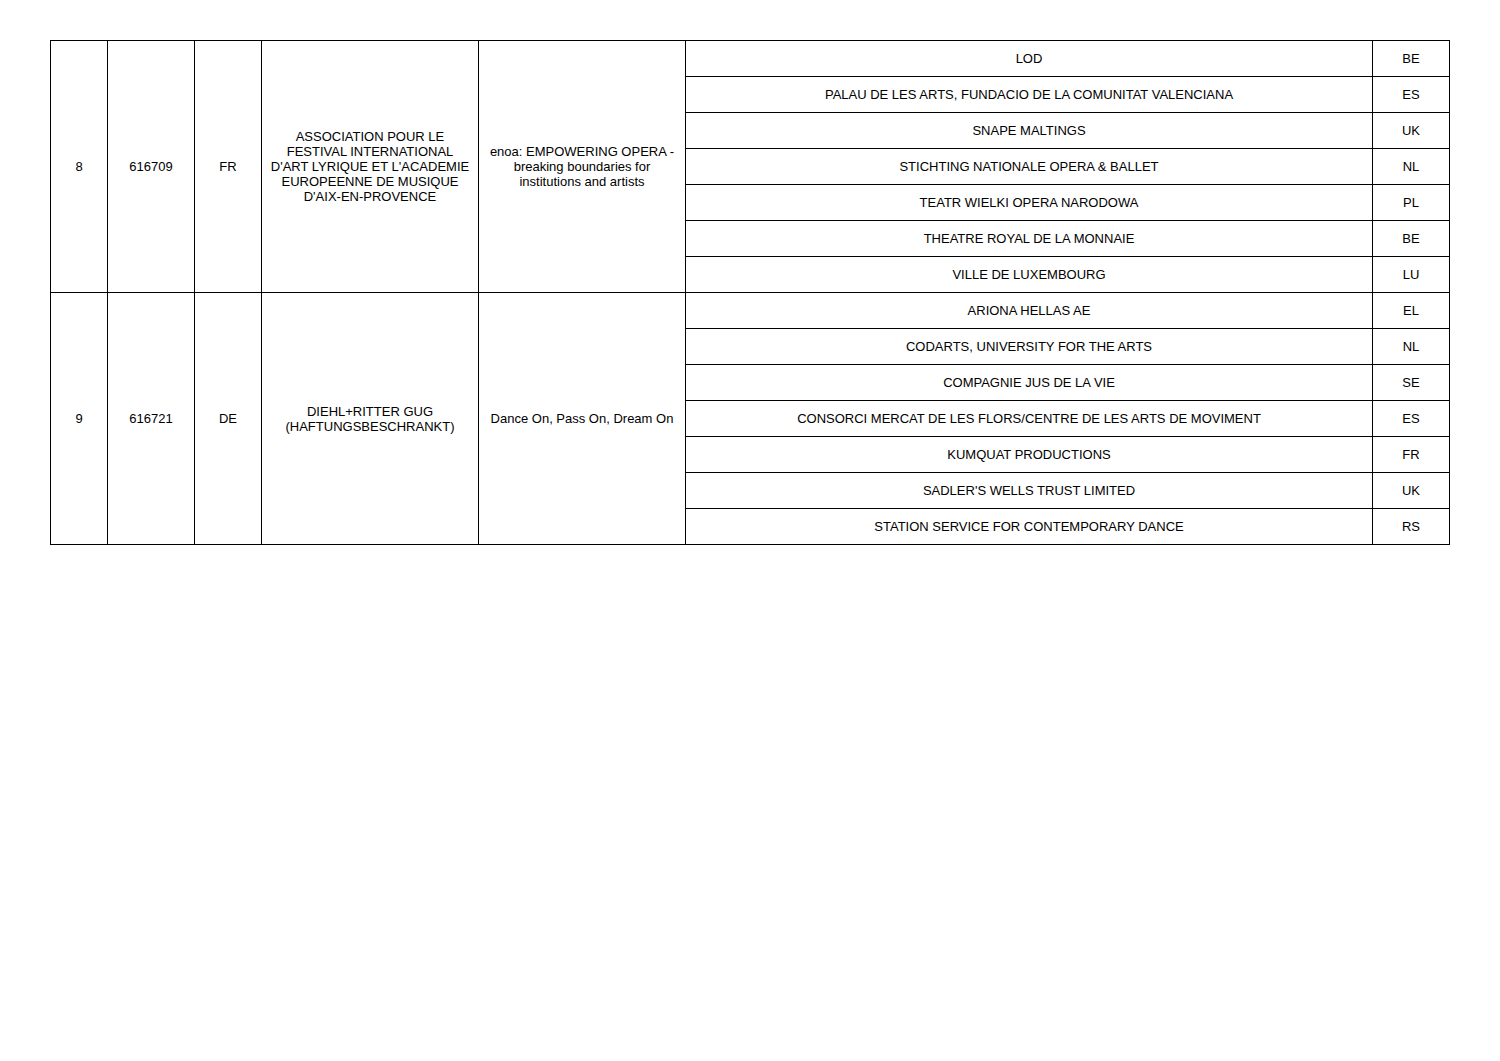| 8 | 616709 | FR | ASSOCIATION POUR LE FESTIVAL INTERNATIONAL D'ART LYRIQUE ET L'ACADEMIE EUROPEENNE DE MUSIQUE D'AIX-EN-PROVENCE | enoa: EMPOWERING OPERA - breaking boundaries for institutions and artists | LOD | BE |
| PALAU DE LES ARTS, FUNDACIO DE LA COMUNITAT VALENCIANA | ES |
| SNAPE MALTINGS | UK |
| STICHTING NATIONALE OPERA & BALLET | NL |
| TEATR WIELKI OPERA NARODOWA | PL |
| THEATRE ROYAL DE LA MONNAIE | BE |
| VILLE DE LUXEMBOURG | LU |
| 9 | 616721 | DE | DIEHL+RITTER GUG (HAFTUNGSBESCHRANKT) | Dance On, Pass On, Dream On | ARIONA HELLAS AE | EL |
| CODARTS, UNIVERSITY FOR THE ARTS | NL |
| COMPAGNIE JUS DE LA VIE | SE |
| CONSORCI MERCAT DE LES FLORS/CENTRE DE LES ARTS DE MOVIMENT | ES |
| KUMQUAT PRODUCTIONS | FR |
| SADLER'S WELLS TRUST LIMITED | UK |
| STATION SERVICE FOR CONTEMPORARY DANCE | RS |